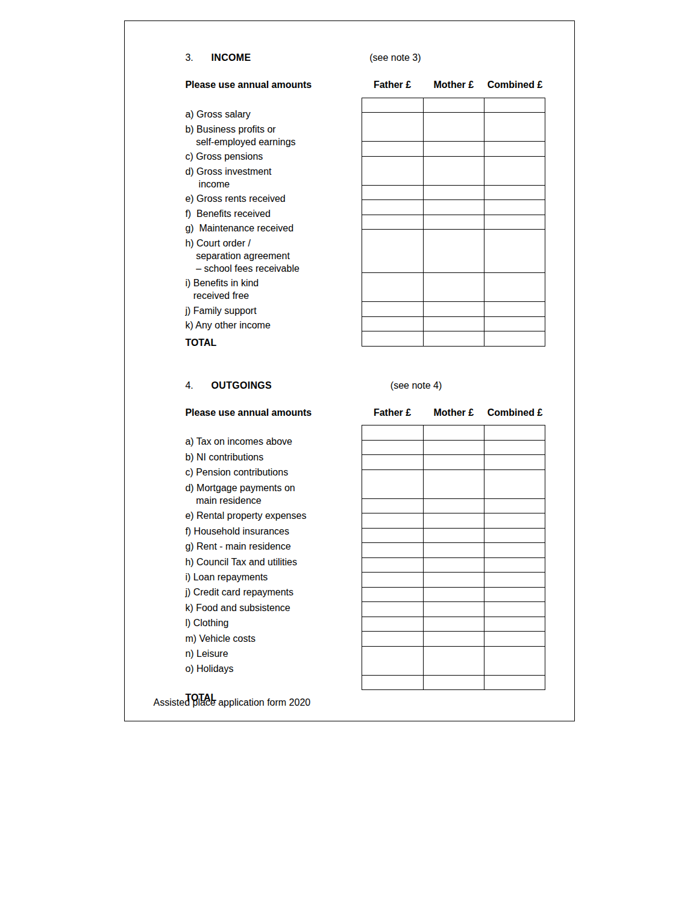3.
INCOME
(see note 3)
Please use annual amounts
a) Gross salary
b) Business profits or
self-employed earnings
c) Gross pensions
d) Gross investment
income
e) Gross rents received
f) Benefits received
g) Maintenance received
h) Court order /
separation agreement
– school fees receivable
i) Benefits in kind
received free
j) Family support
k) Any other income
TOTAL
Father £ Mother £ Combined £
4.
OUTGOINGS
(see note 4)
Please use annual amounts
a) Tax on incomes above
b) NI contributions
c) Pension contributions
d) Mortgage payments on
main residence
e) Rental property expenses
f) Household insurances
g) Rent - main residence
h) Council Tax and utilities
i) Loan repayments
j) Credit card repayments
k) Food and subsistence
l) Clothing
m) Vehicle costs
n) Leisure
o) Holidays
TOTAL
Father £ Mother £ Combined £
Assisted place application form 2020